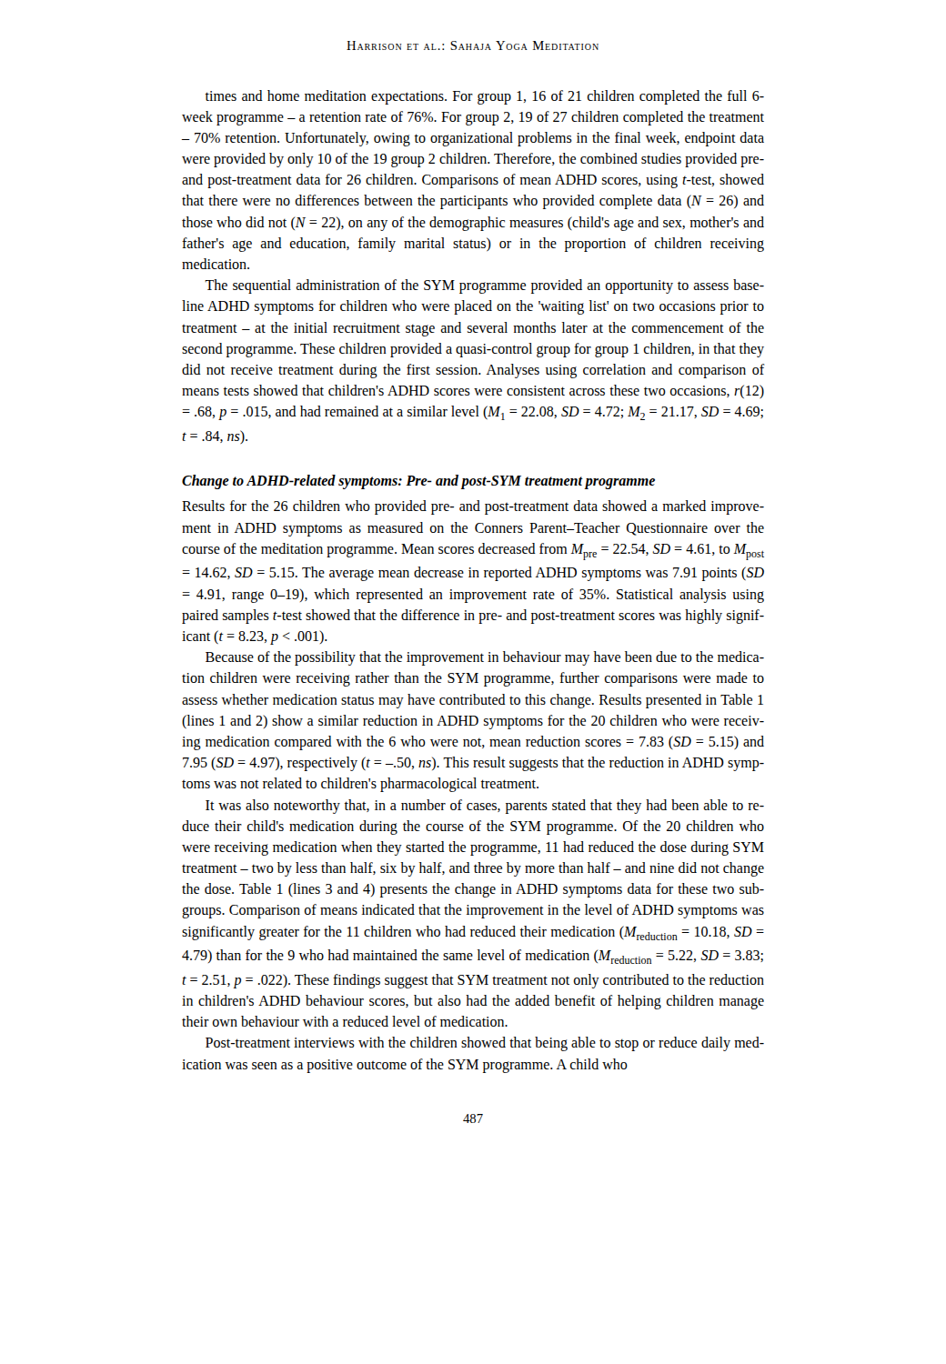Harrison et al.: Sahaja Yoga Meditation
times and home meditation expectations. For group 1, 16 of 21 children completed the full 6-week programme – a retention rate of 76%. For group 2, 19 of 27 children completed the treatment – 70% retention. Unfortunately, owing to organizational problems in the final week, endpoint data were provided by only 10 of the 19 group 2 children. Therefore, the combined studies provided pre- and post-treatment data for 26 children. Comparisons of mean ADHD scores, using t-test, showed that there were no differences between the participants who provided complete data (N = 26) and those who did not (N = 22), on any of the demographic measures (child's age and sex, mother's and father's age and education, family marital status) or in the proportion of children receiving medication.
The sequential administration of the SYM programme provided an opportunity to assess baseline ADHD symptoms for children who were placed on the 'waiting list' on two occasions prior to treatment – at the initial recruitment stage and several months later at the commencement of the second programme. These children provided a quasi-control group for group 1 children, in that they did not receive treatment during the first session. Analyses using correlation and comparison of means tests showed that children's ADHD scores were consistent across these two occasions, r(12) = .68, p = .015, and had remained at a similar level (M1 = 22.08, SD = 4.72; M2 = 21.17, SD = 4.69; t = .84, ns).
Change to ADHD-related symptoms: Pre- and post-SYM treatment programme
Results for the 26 children who provided pre- and post-treatment data showed a marked improvement in ADHD symptoms as measured on the Conners Parent–Teacher Questionnaire over the course of the meditation programme. Mean scores decreased from Mpre = 22.54, SD = 4.61, to Mpost = 14.62, SD = 5.15. The average mean decrease in reported ADHD symptoms was 7.91 points (SD = 4.91, range 0–19), which represented an improvement rate of 35%. Statistical analysis using paired samples t-test showed that the difference in pre- and post-treatment scores was highly significant (t = 8.23, p < .001).
Because of the possibility that the improvement in behaviour may have been due to the medication children were receiving rather than the SYM programme, further comparisons were made to assess whether medication status may have contributed to this change. Results presented in Table 1 (lines 1 and 2) show a similar reduction in ADHD symptoms for the 20 children who were receiving medication compared with the 6 who were not, mean reduction scores = 7.83 (SD = 5.15) and 7.95 (SD = 4.97), respectively (t = –.50, ns). This result suggests that the reduction in ADHD symptoms was not related to children's pharmacological treatment.
It was also noteworthy that, in a number of cases, parents stated that they had been able to reduce their child's medication during the course of the SYM programme. Of the 20 children who were receiving medication when they started the programme, 11 had reduced the dose during SYM treatment – two by less than half, six by half, and three by more than half – and nine did not change the dose. Table 1 (lines 3 and 4) presents the change in ADHD symptoms data for these two subgroups. Comparison of means indicated that the improvement in the level of ADHD symptoms was significantly greater for the 11 children who had reduced their medication (Mreduction = 10.18, SD = 4.79) than for the 9 who had maintained the same level of medication (Mreduction = 5.22, SD = 3.83; t = 2.51, p = .022). These findings suggest that SYM treatment not only contributed to the reduction in children's ADHD behaviour scores, but also had the added benefit of helping children manage their own behaviour with a reduced level of medication.
Post-treatment interviews with the children showed that being able to stop or reduce daily medication was seen as a positive outcome of the SYM programme. A child who
487